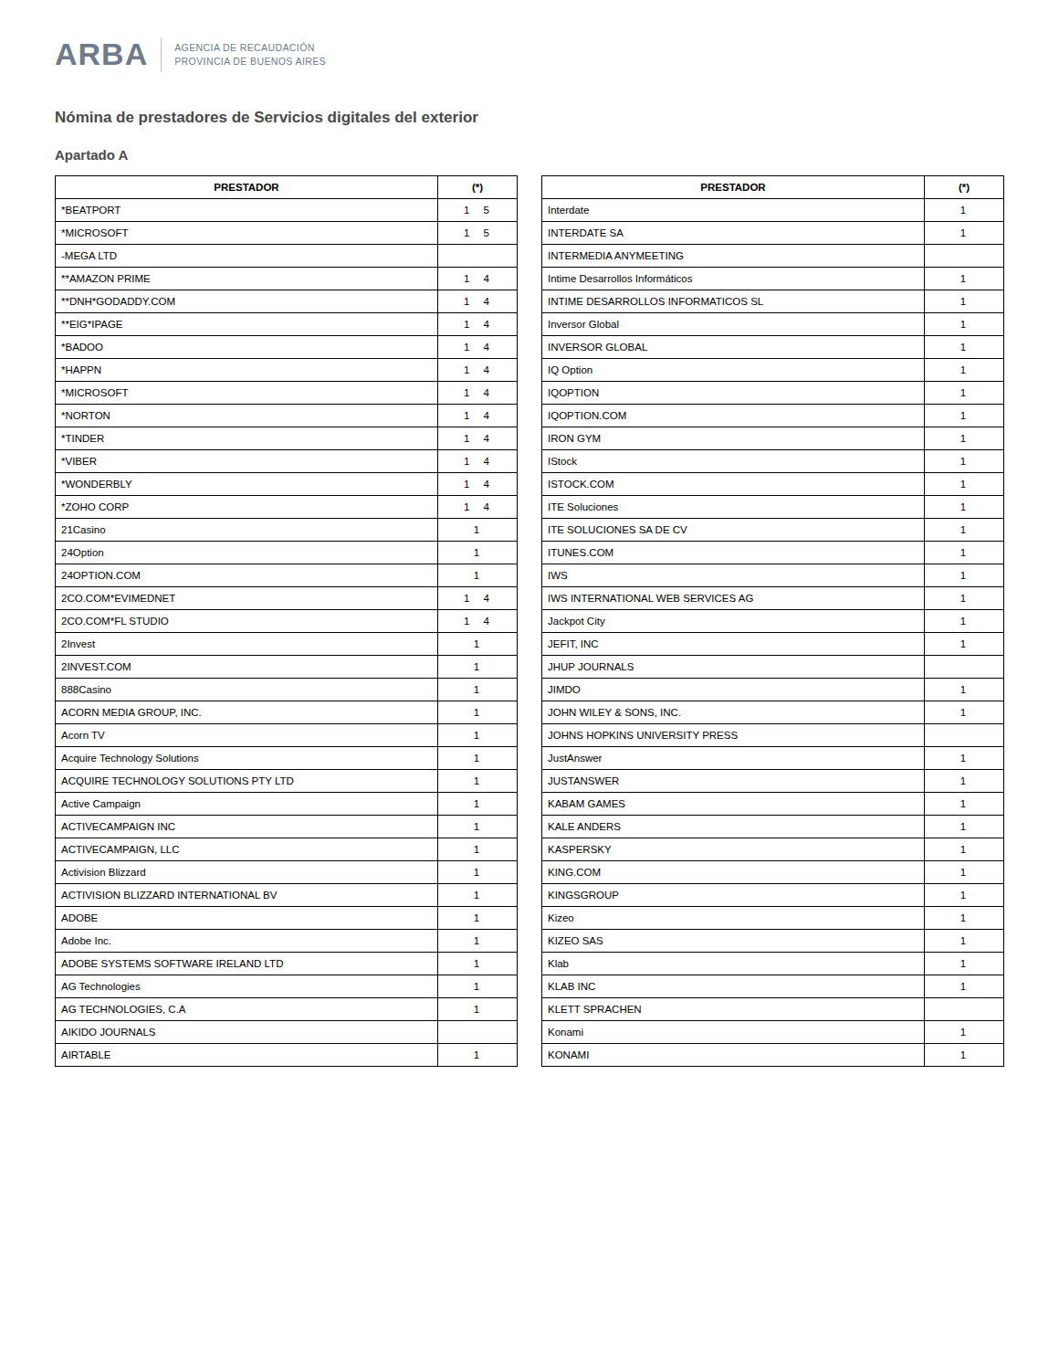ARBA
AGENCIA DE RECAUDACIÓN
PROVINCIA DE BUENOS AIRES
Nómina de prestadores de Servicios digitales del exterior
Apartado A
| PRESTADOR | (*) |
| --- | --- |
| *BEATPORT | 1 5 |
| *MICROSOFT | 1 5 |
| -MEGA LTD | |
| **AMAZON PRIME | 1 4 |
| **DNH*GODADDY.COM | 1 4 |
| **EIG*IPAGE | 1 4 |
| *BADOO | 1 4 |
| *HAPPN | 1 4 |
| *MICROSOFT | 1 4 |
| *NORTON | 1 4 |
| *TINDER | 1 4 |
| *VIBER | 1 4 |
| *WONDERBLY | 1 4 |
| *ZOHO CORP | 1 4 |
| 21Casino | 1 |
| 24Option | 1 |
| 24OPTION.COM | 1 |
| 2CO.COM*EVIMEDNET | 1 4 |
| 2CO.COM*FL STUDIO | 1 4 |
| 2Invest | 1 |
| 2INVEST.COM | 1 |
| 888Casino | 1 |
| ACORN MEDIA GROUP, INC. | 1 |
| Acorn TV | 1 |
| Acquire Technology Solutions | 1 |
| ACQUIRE TECHNOLOGY SOLUTIONS PTY LTD | 1 |
| Active Campaign | 1 |
| ACTIVECAMPAIGN INC | 1 |
| ACTIVECAMPAIGN, LLC | 1 |
| Activision Blizzard | 1 |
| ACTIVISION BLIZZARD INTERNATIONAL BV | 1 |
| ADOBE | 1 |
| Adobe Inc. | 1 |
| ADOBE SYSTEMS SOFTWARE IRELAND LTD | 1 |
| AG Technologies | 1 |
| AG TECHNOLOGIES, C.A | 1 |
| AIKIDO JOURNALS | |
| AIRTABLE | 1 |
| PRESTADOR | (*) |
| --- | --- |
| Interdate | 1 |
| INTERDATE SA | 1 |
| INTERMEDIA ANYMEETING | |
| Intime Desarrollos Informáticos | 1 |
| INTIME DESARROLLOS INFORMATICOS SL | 1 |
| Inversor Global | 1 |
| INVERSOR GLOBAL | 1 |
| IQ Option | 1 |
| IQOPTION | 1 |
| IQOPTION.COM | 1 |
| IRON GYM | 1 |
| IStock | 1 |
| ISTOCK.COM | 1 |
| ITE Soluciones | 1 |
| ITE SOLUCIONES SA DE CV | 1 |
| ITUNES.COM | 1 |
| IWS | 1 |
| IWS INTERNATIONAL WEB SERVICES AG | 1 |
| Jackpot City | 1 |
| JEFIT, INC | 1 |
| JHUP JOURNALS | |
| JIMDO | 1 |
| JOHN WILEY & SONS, INC. | 1 |
| JOHNS HOPKINS UNIVERSITY PRESS | |
| JustAnswer | 1 |
| JUSTANSWER | 1 |
| KABAM GAMES | 1 |
| KALE ANDERS | 1 |
| KASPERSKY | 1 |
| KING.COM | 1 |
| KINGSGROUP | 1 |
| Kizeo | 1 |
| KIZEO SAS | 1 |
| Klab | 1 |
| KLAB INC | 1 |
| KLETT SPRACHEN | |
| Konami | 1 |
| KONAMI | 1 |